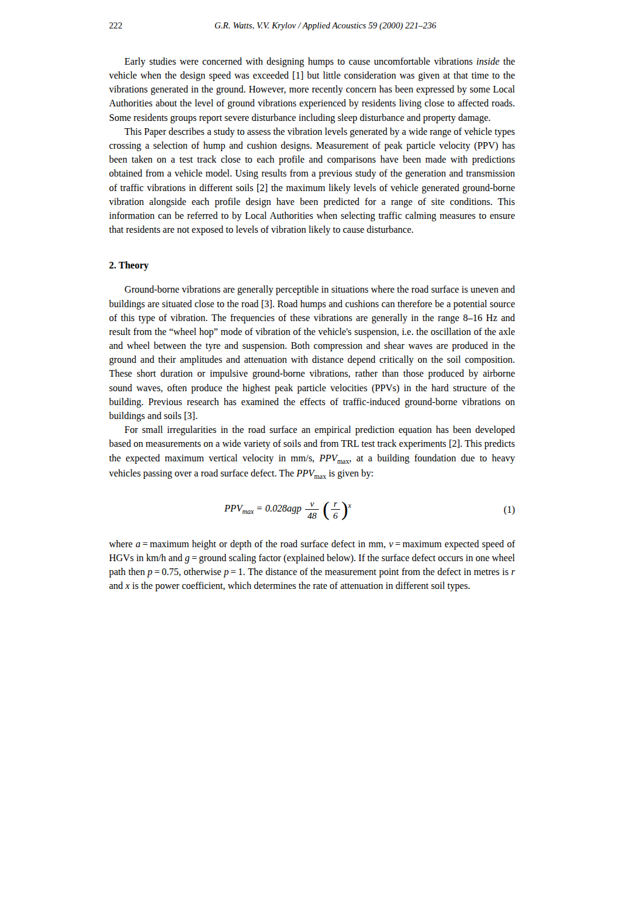222 G.R. Watts, V.V. Krylov / Applied Acoustics 59 (2000) 221–236
Early studies were concerned with designing humps to cause uncomfortable vibrations inside the vehicle when the design speed was exceeded [1] but little consideration was given at that time to the vibrations generated in the ground. However, more recently concern has been expressed by some Local Authorities about the level of ground vibrations experienced by residents living close to affected roads. Some residents groups report severe disturbance including sleep disturbance and property damage.
This Paper describes a study to assess the vibration levels generated by a wide range of vehicle types crossing a selection of hump and cushion designs. Measurement of peak particle velocity (PPV) has been taken on a test track close to each profile and comparisons have been made with predictions obtained from a vehicle model. Using results from a previous study of the generation and transmission of traffic vibrations in different soils [2] the maximum likely levels of vehicle generated ground-borne vibration alongside each profile design have been predicted for a range of site conditions. This information can be referred to by Local Authorities when selecting traffic calming measures to ensure that residents are not exposed to levels of vibration likely to cause disturbance.
2. Theory
Ground-borne vibrations are generally perceptible in situations where the road surface is uneven and buildings are situated close to the road [3]. Road humps and cushions can therefore be a potential source of this type of vibration. The frequencies of these vibrations are generally in the range 8–16 Hz and result from the “wheel hop” mode of vibration of the vehicle's suspension, i.e. the oscillation of the axle and wheel between the tyre and suspension. Both compression and shear waves are produced in the ground and their amplitudes and attenuation with distance depend critically on the soil composition. These short duration or impulsive ground-borne vibrations, rather than those produced by airborne sound waves, often produce the highest peak particle velocities (PPVs) in the hard structure of the building. Previous research has examined the effects of traffic-induced ground-borne vibrations on buildings and soils [3].
For small irregularities in the road surface an empirical prediction equation has been developed based on measurements on a wide variety of soils and from TRL test track experiments [2]. This predicts the expected maximum vertical velocity in mm/s, PPVmax, at a building foundation due to heavy vehicles passing over a road surface defect. The PPVmax is given by:
PPVmax = 0.028agp v 48 ( r 6 ) x (1)
where a = maximum height or depth of the road surface defect in mm, v = maximum expected speed of HGVs in km/h and g = ground scaling factor (explained below). If the surface defect occurs in one wheel path then p = 0.75, otherwise p = 1. The distance of the measurement point from the defect in metres is r and x is the power coefficient, which determines the rate of attenuation in different soil types.